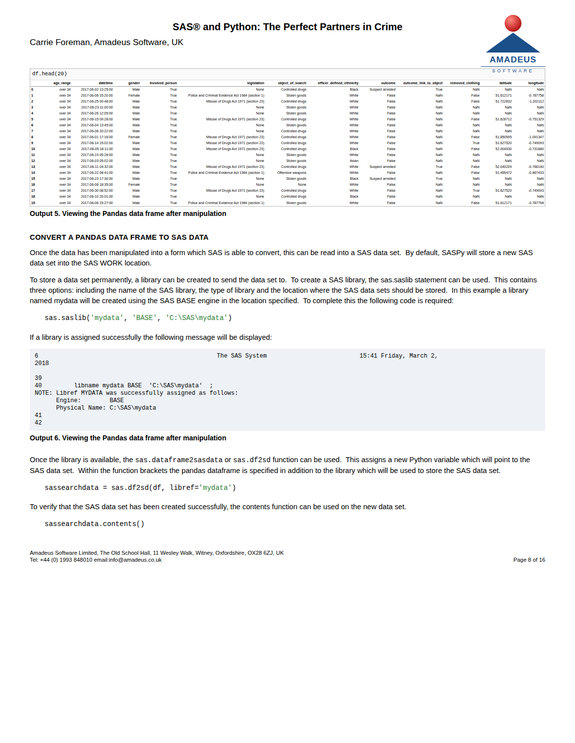AMADEUS
SOFTWARE
SAS® and Python: The Perfect Partners in Crime
Carrie Foreman, Amadeus Software, UK
df.head(20)
| | age_range | datetime | gender | involved_person | legislation | object_of_search | officer_defined_ethnicity | outcome | outcome_link_to_object | removed_clothing | latitude | longitude |
| --- | --- | --- | --- | --- | --- | --- | --- | --- | --- | --- | --- | --- |
| 0 | over 34 | 2017-06-02 13:25:00 | Male | True | None | Controlled drugs | Black | Suspect arrested | True | NaN | NaN | NaN |
| 1 | over 34 | 2017-06-06 15:20:00 | Female | True | Police and Criminal Evidence Act 1984 (section 1) | Stolen goods | White | False | NaN | False | 51.612171 | -0.787758 |
| 2 | over 34 | 2017-06-25 00:48:00 | Male | True | Misuse of Drugs Act 1971 (section 23) | Controlled drugs | White | False | NaN | False | 51.722832 | -1.202112 |
| 3 | over 34 | 2017-06-23 11:00:00 | Male | True | None | Stolen goods | White | False | NaN | NaN | NaN | NaN |
| 4 | over 34 | 2017-06-26 12:05:00 | Male | True | None | Stolen goods | White | False | NaN | NaN | NaN | NaN |
| 5 | over 34 | 2017-06-15 09:28:00 | Male | True | Misuse of Drugs Act 1971 (section 23) | Controlled drugs | White | False | NaN | False | 51.628712 | -0.751329 |
| 6 | over 34 | 2017-06-04 13:45:00 | Male | True | None | Stolen goods | White | False | NaN | NaN | NaN | NaN |
| 7 | over 34 | 2017-06-06 20:22:00 | Male | True | None | Controlled drugs | White | False | NaN | NaN | NaN | NaN |
| 8 | over 34 | 2017-06-01 17:16:00 | Female | True | Misuse of Drugs Act 1971 (section 23) | Controlled drugs | White | False | NaN | False | 51.850595 | -1.091347 |
| 9 | over 34 | 2017-06-14 15:02:00 | Male | True | Misuse of Drugs Act 1971 (section 23) | Controlled drugs | White | False | NaN | True | 51.627520 | -0.749093 |
| 10 | over 34 | 2017-06-05 18:11:00 | Male | True | Misuse of Drugs Act 1971 (section 23) | Controlled drugs | Black | False | NaN | False | 52.004930 | -0.731680 |
| 11 | over 34 | 2017-06-19 05:28:00 | Male | True | None | Stolen goods | White | False | NaN | NaN | NaN | NaN |
| 12 | over 34 | 2017-06-03 05:02:00 | Male | True | None | Stolen goods | Asian | False | NaN | NaN | NaN | NaN |
| 13 | over 34 | 2017-06-11 04:32:00 | Male | True | Misuse of Drugs Act 1971 (section 23) | Controlled drugs | White | Suspect arrested | True | False | 52.040209 | -0.766140 |
| 14 | over 34 | 2017-06-22 08:41:00 | Male | True | Police and Criminal Evidence Act 1984 (section 1) | Offensive weapons | White | False | NaN | False | 51.455472 | -0.867433 |
| 15 | over 34 | 2017-06-23 17:30:00 | Male | True | None | Stolen goods | Black | Suspect arrested | True | NaN | NaN | NaN |
| 16 | over 34 | 2017-06-08 18:35:00 | Female | True | None | None | White | False | NaN | NaN | NaN | NaN |
| 17 | over 34 | 2017-06-30 08:52:00 | Male | True | Misuse of Drugs Act 1971 (section 23) | Controlled drugs | White | False | NaN | True | 51.627520 | -0.749093 |
| 18 | over 34 | 2017-06-10 20:01:00 | Male | True | None | Controlled drugs | Black | False | NaN | NaN | NaN | NaN |
| 19 | over 34 | 2017-06-06 15:27:00 | Male | True | Police and Criminal Evidence Act 1984 (section 1) | Stolen goods | White | False | NaN | False | 51.612171 | -0.787758 |
Output 5. Viewing the Pandas data frame after manipulation
CONVERT A PANDAS DATA FRAME TO SAS DATA
Once the data has been manipulated into a form which SAS is able to convert, this can be read into a SAS data set. By default, SASPy will store a new SAS data set into the SAS WORK location.
To store a data set permanently, a library can be created to send the data set to. To create a SAS library, the sas.saslib statement can be used. This contains three options: including the name of the SAS library, the type of library and the location where the SAS data sets should be stored. In this example a library named mydata will be created using the SAS BASE engine in the location specified. To complete this the following code is required:
sas.saslib('mydata', 'BASE', 'C:\SAS\mydata')
If a library is assigned successfully the following message will be displayed:
6 The SAS System 15:41 Friday, March 2, 2018 39 40 libname mydata BASE 'C:\SAS\mydata' ; NOTE: Libref MYDATA was successfully assigned as follows: Engine: BASE Physical Name: C:\SAS\mydata 41 42
Output 6. Viewing the Pandas data frame after manipulation
Once the library is available, the sas.dataframe2sasdata or sas.df2sd function can be used. This assigns a new Python variable which will point to the SAS data set. Within the function brackets the pandas dataframe is specified in addition to the library which will be used to store the SAS data set.
sassearchdata = sas.df2sd(df, libref='mydata')
To verify that the SAS data set has been created successfully, the contents function can be used on the new data set.
sassearchdata.contents()
Amadeus Software Limited, The Old School Hall, 11 Wesley Walk, Witney, Oxfordshire, OX28 6ZJ, UK
Tel: +44 (0) 1993 848010 email:info@amadeus.co.uk
Page 8 of 16